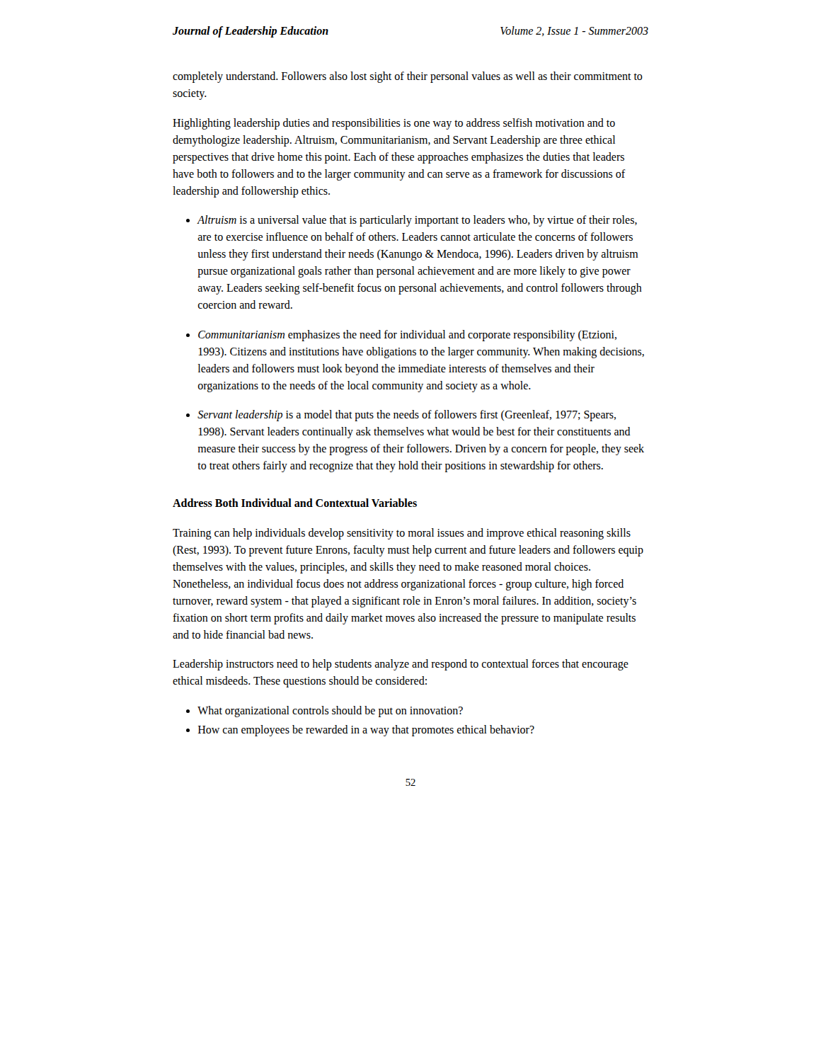Journal of Leadership Education Volume 2, Issue 1 - Summer2003
completely understand. Followers also lost sight of their personal values as well as their commitment to society.
Highlighting leadership duties and responsibilities is one way to address selfish motivation and to demythologize leadership. Altruism, Communitarianism, and Servant Leadership are three ethical perspectives that drive home this point. Each of these approaches emphasizes the duties that leaders have both to followers and to the larger community and can serve as a framework for discussions of leadership and followership ethics.
Altruism is a universal value that is particularly important to leaders who, by virtue of their roles, are to exercise influence on behalf of others. Leaders cannot articulate the concerns of followers unless they first understand their needs (Kanungo & Mendoca, 1996). Leaders driven by altruism pursue organizational goals rather than personal achievement and are more likely to give power away. Leaders seeking self-benefit focus on personal achievements, and control followers through coercion and reward.
Communitarianism emphasizes the need for individual and corporate responsibility (Etzioni, 1993). Citizens and institutions have obligations to the larger community. When making decisions, leaders and followers must look beyond the immediate interests of themselves and their organizations to the needs of the local community and society as a whole.
Servant leadership is a model that puts the needs of followers first (Greenleaf, 1977; Spears, 1998). Servant leaders continually ask themselves what would be best for their constituents and measure their success by the progress of their followers. Driven by a concern for people, they seek to treat others fairly and recognize that they hold their positions in stewardship for others.
Address Both Individual and Contextual Variables
Training can help individuals develop sensitivity to moral issues and improve ethical reasoning skills (Rest, 1993). To prevent future Enrons, faculty must help current and future leaders and followers equip themselves with the values, principles, and skills they need to make reasoned moral choices. Nonetheless, an individual focus does not address organizational forces - group culture, high forced turnover, reward system - that played a significant role in Enron’s moral failures. In addition, society’s fixation on short term profits and daily market moves also increased the pressure to manipulate results and to hide financial bad news.
Leadership instructors need to help students analyze and respond to contextual forces that encourage ethical misdeeds. These questions should be considered:
What organizational controls should be put on innovation?
How can employees be rewarded in a way that promotes ethical behavior?
52